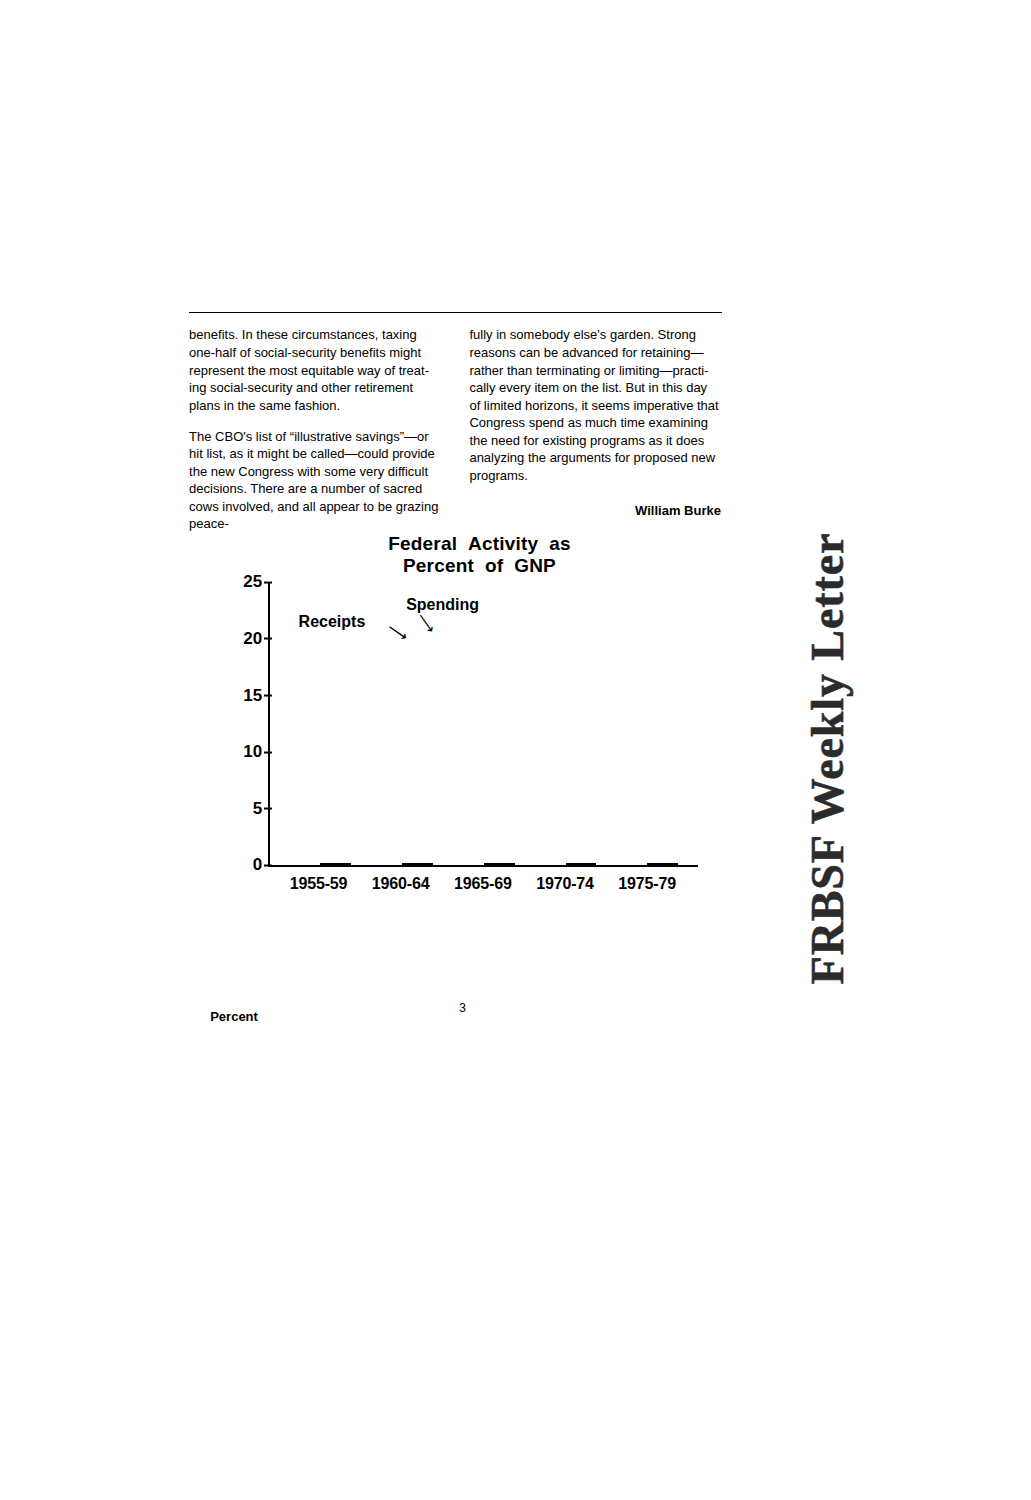FRBSF Weekly Letter
benefits. In these circumstances, taxing one-half of social-security benefits might represent the most equitable way of treating social-security and other retirement plans in the same fashion.
The CBO's list of “illustrative savings”—or hit list, as it might be called—could provide the new Congress with some very difficult decisions. There are a number of sacred cows involved, and all appear to be grazing peace-
fully in somebody else's garden. Strong reasons can be advanced for retaining—rather than terminating or limiting—practically every item on the list. But in this day of limited horizons, it seems imperative that Congress spend as much time examining the need for existing programs as it does analyzing the arguments for proposed new programs.
William Burke
Federal Activity as Percent of GNP
Percent
25
20
15
10
5
0
Receipts
Spending
⟶
⟶
1955-59
1960-64
1965-69
1970-74
1975-79
3